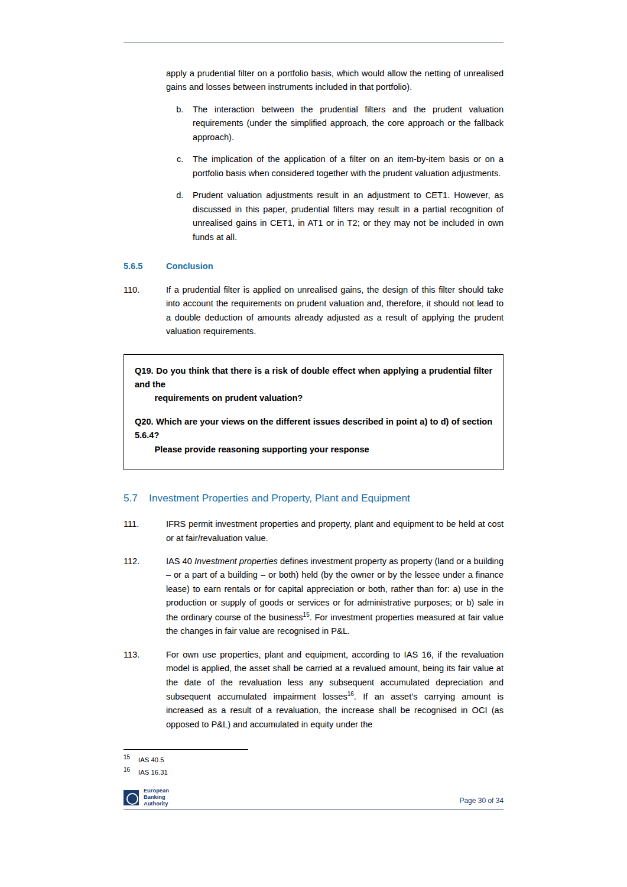apply a prudential filter on a portfolio basis, which would allow the netting of unrealised gains and losses between instruments included in that portfolio).
The interaction between the prudential filters and the prudent valuation requirements (under the simplified approach, the core approach or the fallback approach).
The implication of the application of a filter on an item-by-item basis or on a portfolio basis when considered together with the prudent valuation adjustments.
Prudent valuation adjustments result in an adjustment to CET1. However, as discussed in this paper, prudential filters may result in a partial recognition of unrealised gains in CET1, in AT1 or in T2; or they may not be included in own funds at all.
5.6.5 Conclusion
110.
If a prudential filter is applied on unrealised gains, the design of this filter should take into account the requirements on prudent valuation and, therefore, it should not lead to a double deduction of amounts already adjusted as a result of applying the prudent valuation requirements.
Q19. Do you think that there is a risk of double effect when applying a prudential filter and the requirements on prudent valuation?
Q20. Which are your views on the different issues described in point a) to d) of section 5.6.4? Please provide reasoning supporting your response
5.7 Investment Properties and Property, Plant and Equipment
111.
IFRS permit investment properties and property, plant and equipment to be held at cost or at fair/revaluation value.
112.
IAS 40 Investment properties defines investment property as property (land or a building – or a part of a building – or both) held (by the owner or by the lessee under a finance lease) to earn rentals or for capital appreciation or both, rather than for: a) use in the production or supply of goods or services or for administrative purposes; or b) sale in the ordinary course of the business15. For investment properties measured at fair value the changes in fair value are recognised in P&L.
113.
For own use properties, plant and equipment, according to IAS 16, if the revaluation model is applied, the asset shall be carried at a revalued amount, being its fair value at the date of the revaluation less any subsequent accumulated depreciation and subsequent accumulated impairment losses16. If an asset’s carrying amount is increased as a result of a revaluation, the increase shall be recognised in OCI (as opposed to P&L) and accumulated in equity under the
15IAS 40.5
16IAS 16.31
European
Banking
Authority
Page 30 of 34